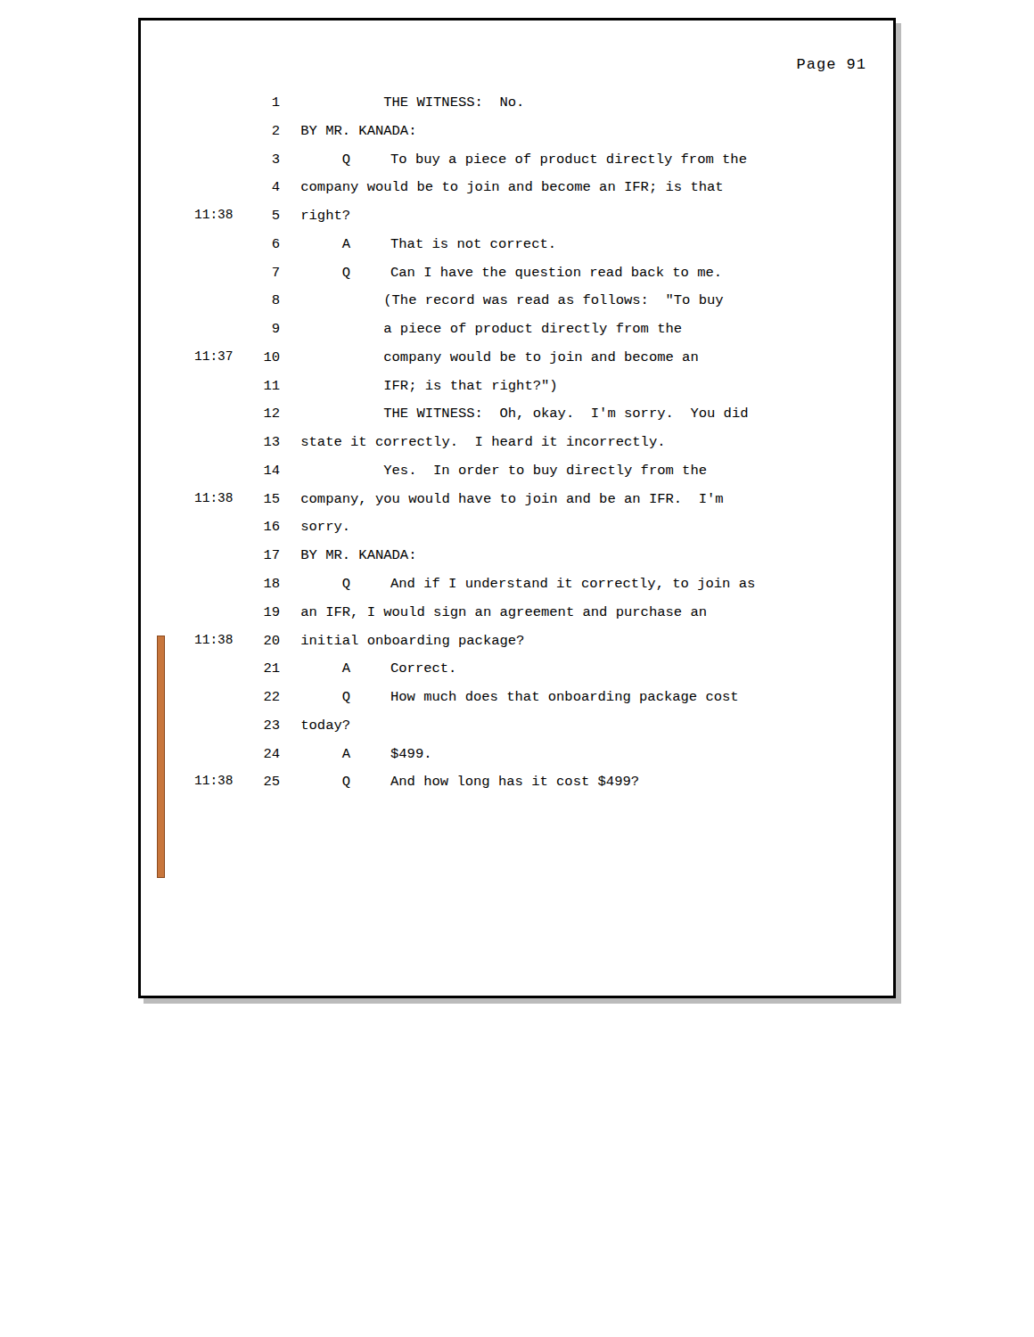Page 91
| | 1 | THE WITNESS: No. |
| | 2 | BY MR. KANADA: |
| | 3 | Q To buy a piece of product directly from the |
| | 4 | company would be to join and become an IFR; is that |
| 11:38 | 5 | right? |
| | 6 | A That is not correct. |
| | 7 | Q Can I have the question read back to me. |
| | 8 | (The record was read as follows: "To buy |
| | 9 | a piece of product directly from the |
| 11:37 | 10 | company would be to join and become an |
| | 11 | IFR; is that right?") |
| | 12 | THE WITNESS: Oh, okay. I'm sorry. You did |
| | 13 | state it correctly. I heard it incorrectly. |
| | 14 | Yes. In order to buy directly from the |
| 11:38 | 15 | company, you would have to join and be an IFR. I'm |
| | 16 | sorry. |
| | 17 | BY MR. KANADA: |
| | 18 | Q And if I understand it correctly, to join as |
| | 19 | an IFR, I would sign an agreement and purchase an |
| 11:38 | 20 | initial onboarding package? |
| | 21 | A Correct. |
| | 22 | Q How much does that onboarding package cost |
| | 23 | today? |
| | 24 | A $499. |
| 11:38 | 25 | Q And how long has it cost $499? |